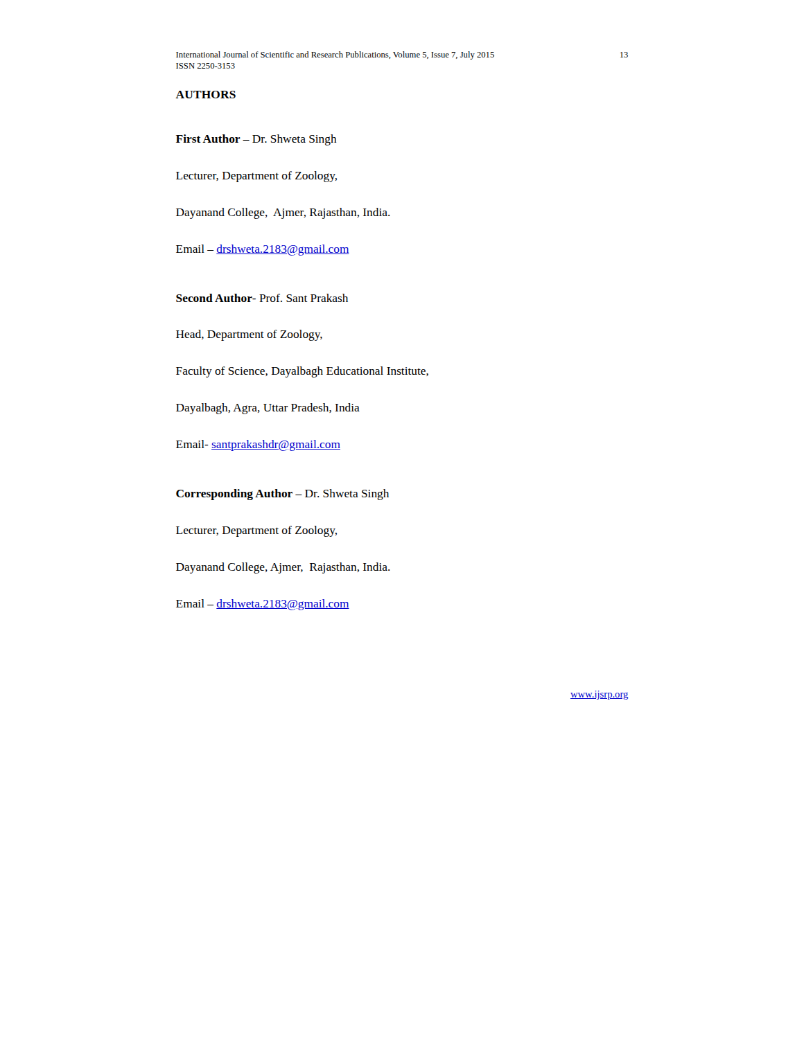International Journal of Scientific and Research Publications, Volume 5, Issue 7, July 2015 ISSN 2250-3153 13
AUTHORS
First Author – Dr. Shweta Singh
Lecturer, Department of Zoology,
Dayanand College, Ajmer, Rajasthan, India.
Email – drshweta.2183@gmail.com
Second Author- Prof. Sant Prakash
Head, Department of Zoology,
Faculty of Science, Dayalbagh Educational Institute,
Dayalbagh, Agra, Uttar Pradesh, India
Email- santprakashdr@gmail.com
Corresponding Author – Dr. Shweta Singh
Lecturer, Department of Zoology,
Dayanand College, Ajmer, Rajasthan, India.
Email – drshweta.2183@gmail.com
www.ijsrp.org